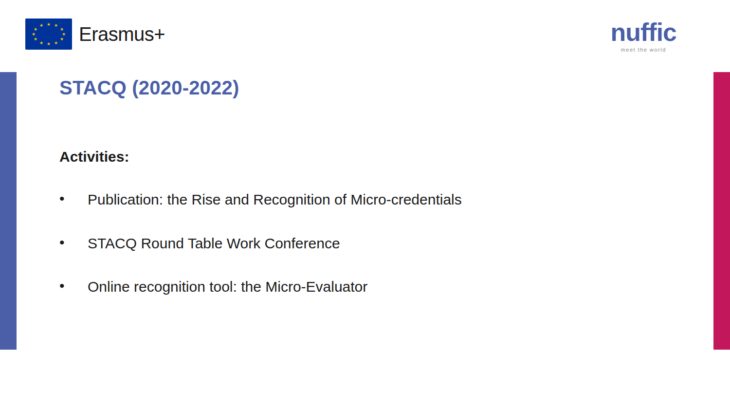★ ★ ★ ★ ★ ★ ★ ★ ★ ★ ★ ★
Erasmus+
nuffic
meet the world
STACQ (2020-2022)
Activities:
Publication: the Rise and Recognition of Micro-credentials
STACQ Round Table Work Conference
Online recognition tool: the Micro-Evaluator